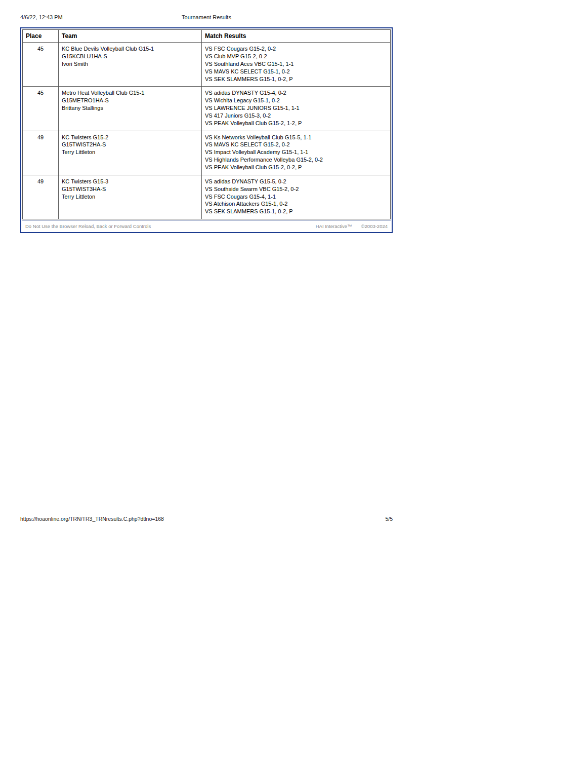4/6/22, 12:43 PM
Tournament Results
| Place | Team | Match Results |
| --- | --- | --- |
| 45 | KC Blue Devils Volleyball Club G15-1 G15KCBLU1HA-S Ivori Smith | VS FSC Cougars G15-2, 0-2 VS Club MVP G15-2, 0-2 VS Southland Aces VBC G15-1, 1-1 VS MAVS KC SELECT G15-1, 0-2 VS SEK SLAMMERS G15-1, 0-2, P |
| 45 | Metro Heat Volleyball Club G15-1 G15METRO1HA-S Brittany Stallings | VS adidas DYNASTY G15-4, 0-2 VS Wichita Legacy G15-1, 0-2 VS LAWRENCE JUNIORS G15-1, 1-1 VS 417 Juniors G15-3, 0-2 VS PEAK Volleyball Club G15-2, 1-2, P |
| 49 | KC Twisters G15-2 G15TWIST2HA-S Terry Littleton | VS Ks Networks Volleyball Club G15-5, 1-1 VS MAVS KC SELECT G15-2, 0-2 VS Impact Volleyball Academy G15-1, 1-1 VS Highlands Performance Volleyba G15-2, 0-2 VS PEAK Volleyball Club G15-2, 0-2, P |
| 49 | KC Twisters G15-3 G15TWIST3HA-S Terry Littleton | VS adidas DYNASTY G15-5, 0-2 VS Southside Swarm VBC G15-2, 0-2 VS FSC Cougars G15-4, 1-1 VS Atchison Attackers G15-1, 0-2 VS SEK SLAMMERS G15-1, 0-2, P |
Do Not Use the Browser Reload, Back or Forward Controls
HAI Interactive™©2003-2024
https://hoaonline.org/TRN/TR3_TRNresults.C.php?dtlno=168
5/5